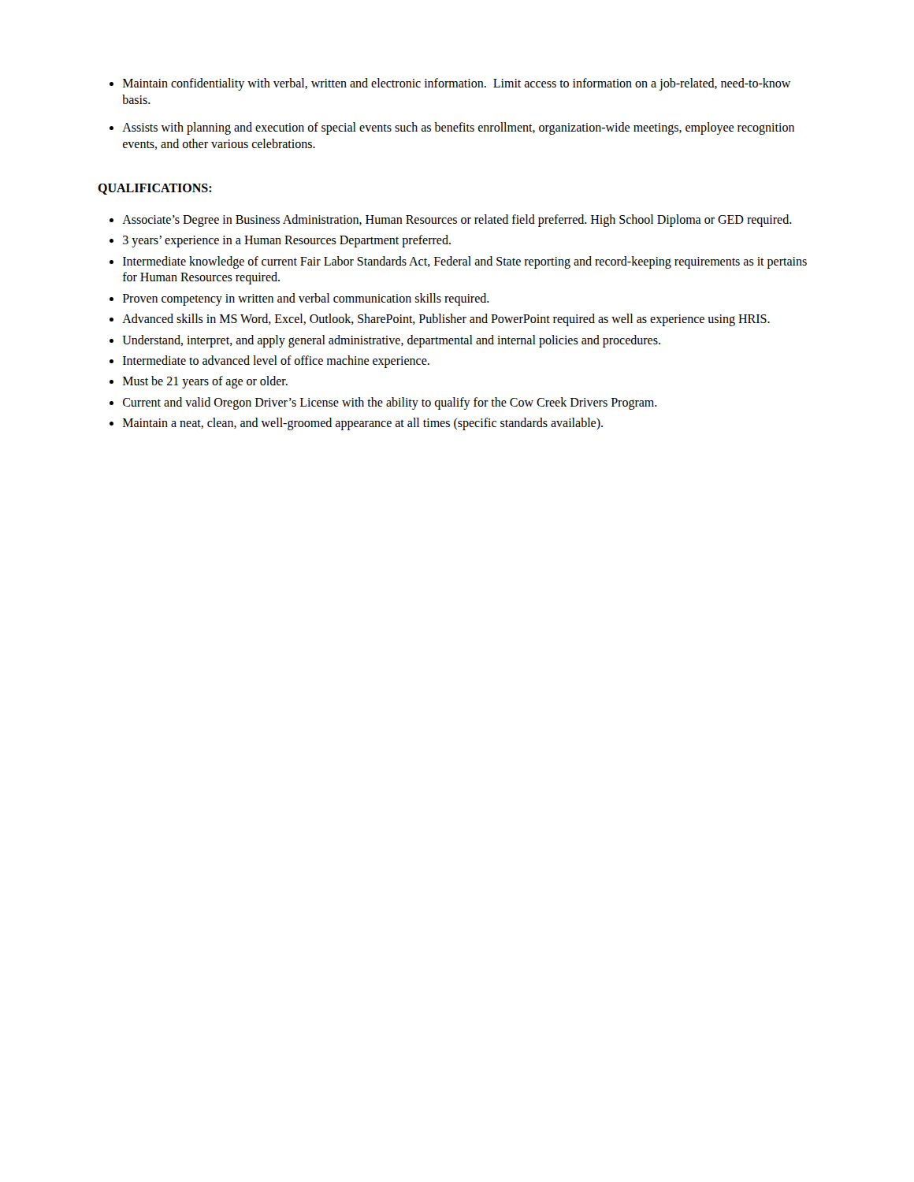Maintain confidentiality with verbal, written and electronic information. Limit access to information on a job-related, need-to-know basis.
Assists with planning and execution of special events such as benefits enrollment, organization-wide meetings, employee recognition events, and other various celebrations.
QUALIFICATIONS:
Associate’s Degree in Business Administration, Human Resources or related field preferred. High School Diploma or GED required.
3 years’ experience in a Human Resources Department preferred.
Intermediate knowledge of current Fair Labor Standards Act, Federal and State reporting and record-keeping requirements as it pertains for Human Resources required.
Proven competency in written and verbal communication skills required.
Advanced skills in MS Word, Excel, Outlook, SharePoint, Publisher and PowerPoint required as well as experience using HRIS.
Understand, interpret, and apply general administrative, departmental and internal policies and procedures.
Intermediate to advanced level of office machine experience.
Must be 21 years of age or older.
Current and valid Oregon Driver’s License with the ability to qualify for the Cow Creek Drivers Program.
Maintain a neat, clean, and well-groomed appearance at all times (specific standards available).